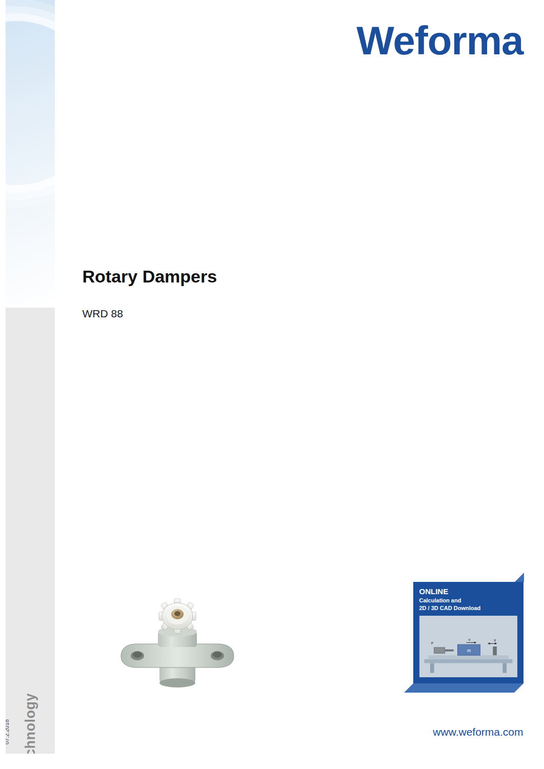Deceleration Technology
07.2.2018
Weforma
Rotary Dampers
WRD 88
ONLINE
Calculation and
2D / 3D CAD Download
m F v s
www.weforma.com